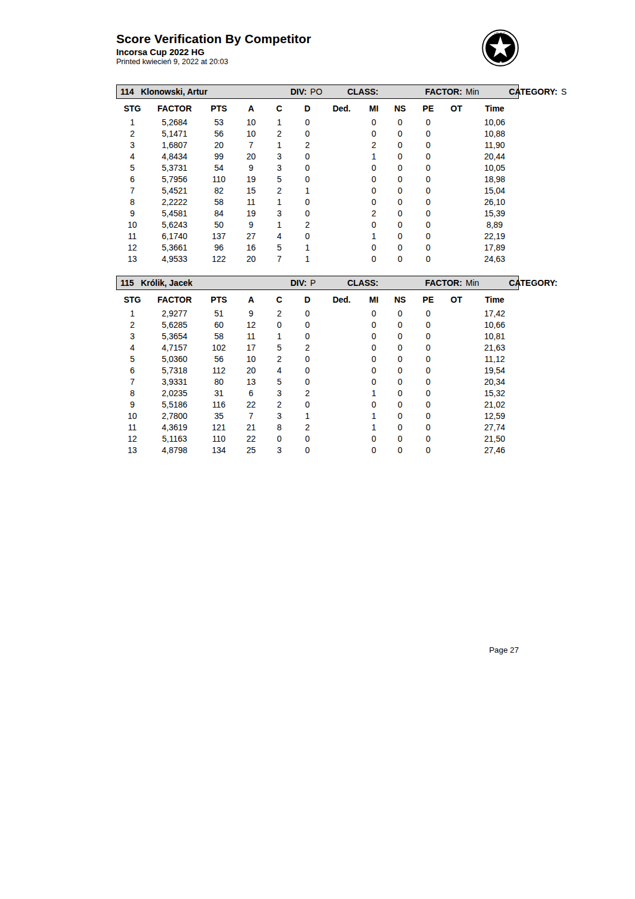Score Verification By Competitor
Incorsa Cup 2022 HG
Printed kwiecień 9, 2022 at 20:03
I.P. S.C. ★
114 Klonowski, Artur DIV: PO CLASS: FACTOR: Min CATEGORY: S
| STG | FACTOR | PTS | A | C | D | Ded. | MI | NS | PE | OT | Time |
| --- | --- | --- | --- | --- | --- | --- | --- | --- | --- | --- | --- |
| 1 | 5,2684 | 53 | 10 | 1 | 0 | | 0 | 0 | 0 | | 10,06 |
| 2 | 5,1471 | 56 | 10 | 2 | 0 | | 0 | 0 | 0 | | 10,88 |
| 3 | 1,6807 | 20 | 7 | 1 | 2 | | 2 | 0 | 0 | | 11,90 |
| 4 | 4,8434 | 99 | 20 | 3 | 0 | | 1 | 0 | 0 | | 20,44 |
| 5 | 5,3731 | 54 | 9 | 3 | 0 | | 0 | 0 | 0 | | 10,05 |
| 6 | 5,7956 | 110 | 19 | 5 | 0 | | 0 | 0 | 0 | | 18,98 |
| 7 | 5,4521 | 82 | 15 | 2 | 1 | | 0 | 0 | 0 | | 15,04 |
| 8 | 2,2222 | 58 | 11 | 1 | 0 | | 0 | 0 | 0 | | 26,10 |
| 9 | 5,4581 | 84 | 19 | 3 | 0 | | 2 | 0 | 0 | | 15,39 |
| 10 | 5,6243 | 50 | 9 | 1 | 2 | | 0 | 0 | 0 | | 8,89 |
| 11 | 6,1740 | 137 | 27 | 4 | 0 | | 1 | 0 | 0 | | 22,19 |
| 12 | 5,3661 | 96 | 16 | 5 | 1 | | 0 | 0 | 0 | | 17,89 |
| 13 | 4,9533 | 122 | 20 | 7 | 1 | | 0 | 0 | 0 | | 24,63 |
115 Królik, Jacek DIV: P CLASS: FACTOR: Min CATEGORY:
| STG | FACTOR | PTS | A | C | D | Ded. | MI | NS | PE | OT | Time |
| --- | --- | --- | --- | --- | --- | --- | --- | --- | --- | --- | --- |
| 1 | 2,9277 | 51 | 9 | 2 | 0 | | 0 | 0 | 0 | | 17,42 |
| 2 | 5,6285 | 60 | 12 | 0 | 0 | | 0 | 0 | 0 | | 10,66 |
| 3 | 5,3654 | 58 | 11 | 1 | 0 | | 0 | 0 | 0 | | 10,81 |
| 4 | 4,7157 | 102 | 17 | 5 | 2 | | 0 | 0 | 0 | | 21,63 |
| 5 | 5,0360 | 56 | 10 | 2 | 0 | | 0 | 0 | 0 | | 11,12 |
| 6 | 5,7318 | 112 | 20 | 4 | 0 | | 0 | 0 | 0 | | 19,54 |
| 7 | 3,9331 | 80 | 13 | 5 | 0 | | 0 | 0 | 0 | | 20,34 |
| 8 | 2,0235 | 31 | 6 | 3 | 2 | | 1 | 0 | 0 | | 15,32 |
| 9 | 5,5186 | 116 | 22 | 2 | 0 | | 0 | 0 | 0 | | 21,02 |
| 10 | 2,7800 | 35 | 7 | 3 | 1 | | 1 | 0 | 0 | | 12,59 |
| 11 | 4,3619 | 121 | 21 | 8 | 2 | | 1 | 0 | 0 | | 27,74 |
| 12 | 5,1163 | 110 | 22 | 0 | 0 | | 0 | 0 | 0 | | 21,50 |
| 13 | 4,8798 | 134 | 25 | 3 | 0 | | 0 | 0 | 0 | | 27,46 |
Page 27